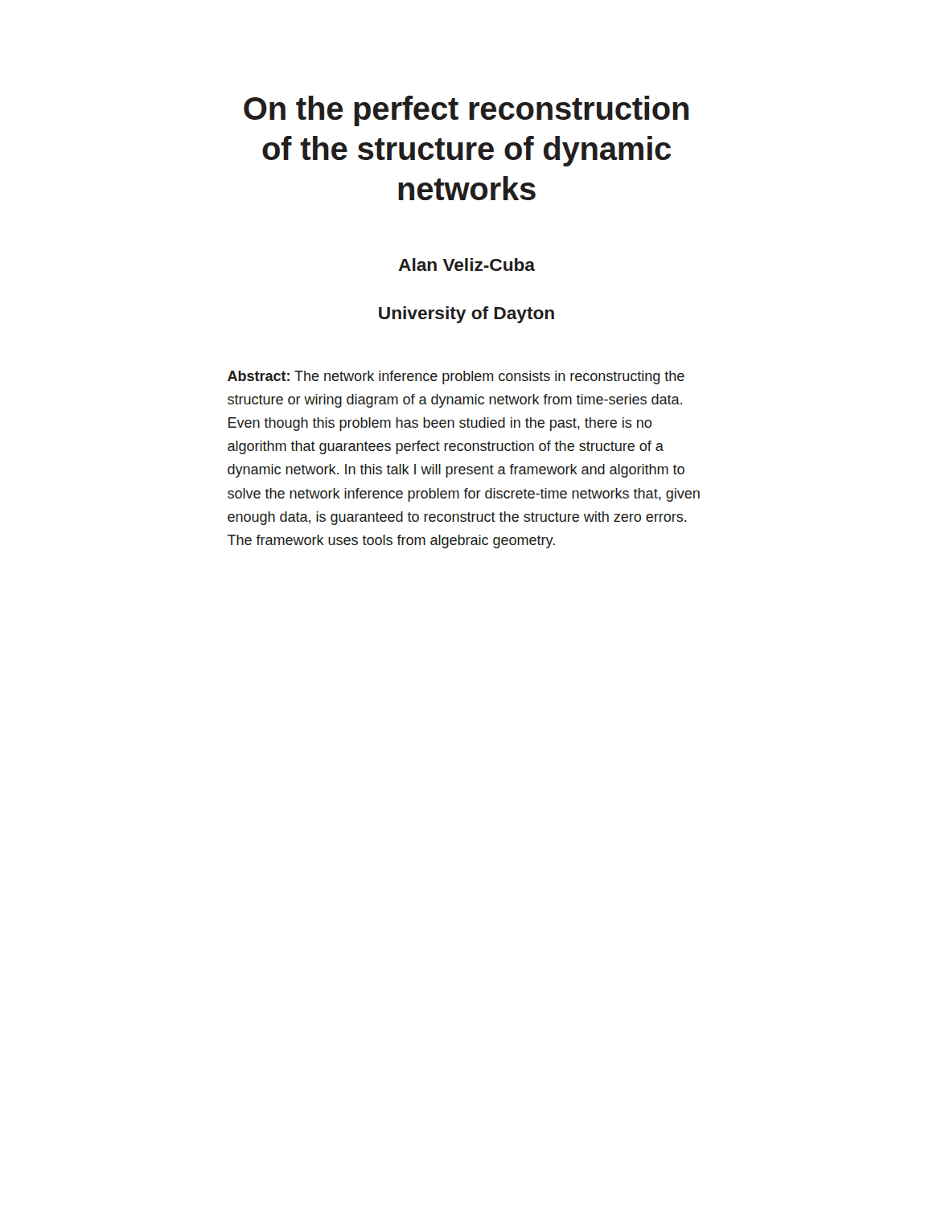On the perfect reconstruction of the structure of dynamic networks
Alan Veliz-Cuba
University of Dayton
Abstract: The network inference problem consists in reconstructing the structure or wiring diagram of a dynamic network from time-series data. Even though this problem has been studied in the past, there is no algorithm that guarantees perfect reconstruction of the structure of a dynamic network. In this talk I will present a framework and algorithm to solve the network inference problem for discrete-time networks that, given enough data, is guaranteed to reconstruct the structure with zero errors. The framework uses tools from algebraic geometry.